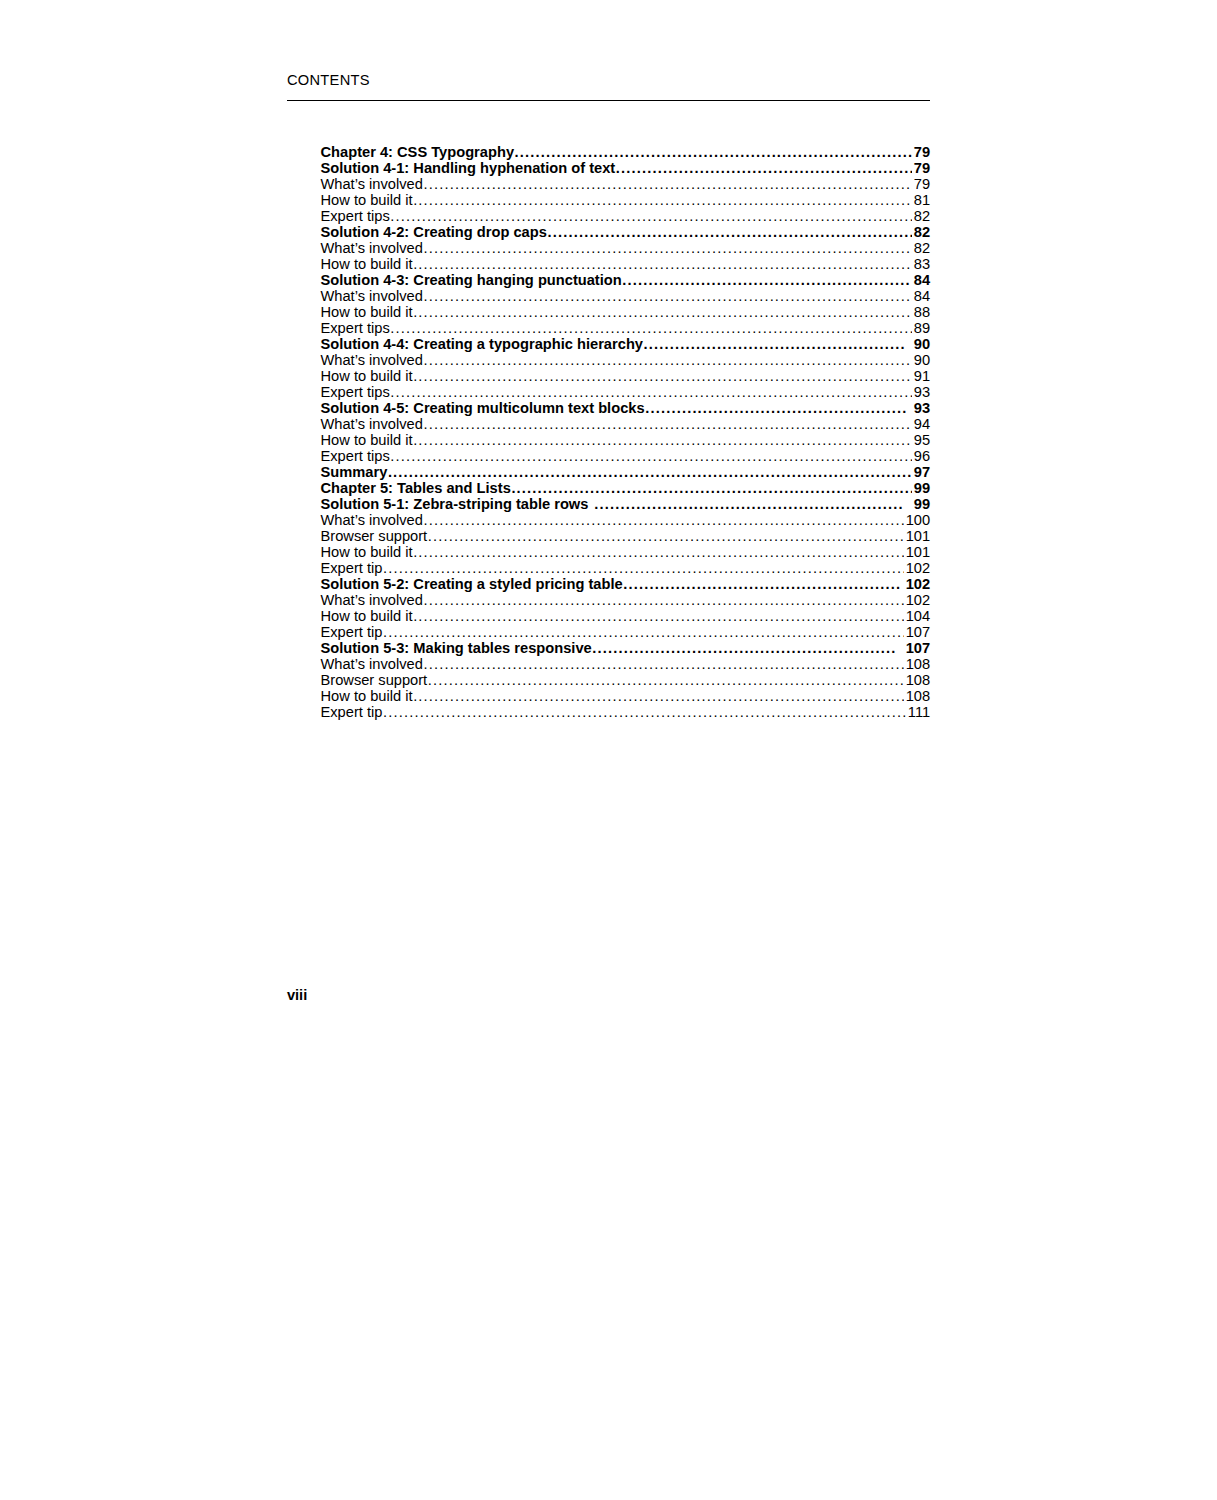CONTENTS
Chapter 4: CSS Typography.................................................................................. 79
Solution 4-1: Handling hyphenation of text......................................................... 79
What’s involved................................................................................................. 79
How to build it................................................................................................... 81
Expert tips....................................................................................................... 82
Solution 4-2: Creating drop caps.......................................................................... 82
What’s involved................................................................................................. 82
How to build it................................................................................................... 83
Solution 4-3: Creating hanging punctuation....................................................... 84
What’s involved................................................................................................. 84
How to build it................................................................................................... 88
Expert tips....................................................................................................... 89
Solution 4-4: Creating a typographic hierarchy.................................................. 90
What’s involved................................................................................................. 90
How to build it................................................................................................... 91
Expert tips....................................................................................................... 93
Solution 4-5: Creating multicolumn text blocks.................................................. 93
What’s involved................................................................................................. 94
How to build it................................................................................................... 95
Expert tips....................................................................................................... 96
Summary................................................................................................................. 97
Chapter 5: Tables and Lists................................................................................ 99
Solution 5-1: Zebra-striping table rows ........................................................... 99
What’s involved............................................................................................... 100
Browser support.............................................................................................. 101
How to build it................................................................................................. 101
Expert tip....................................................................................................... 102
Solution 5-2: Creating a styled pricing table..................................................... 102
What’s involved............................................................................................... 102
How to build it................................................................................................. 104
Expert tip....................................................................................................... 107
Solution 5-3: Making tables responsive.......................................................... 107
What’s involved............................................................................................... 108
Browser support.............................................................................................. 108
How to build it................................................................................................. 108
Expert tip........................................................................................................ 111
viii